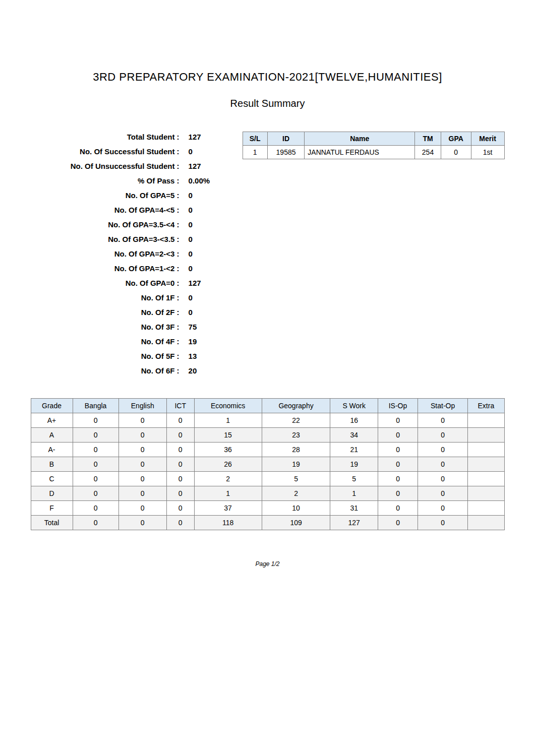3RD PREPARATORY EXAMINATION-2021[TWELVE,HUMANITIES]
Result Summary
| Total Student : | 127 |
| No. Of Successful Student : | 0 |
| No. Of Unsuccessful Student : | 127 |
| % Of Pass : | 0.00% |
| No. Of GPA=5 : | 0 |
| No. Of GPA=4-<5 : | 0 |
| No. Of GPA=3.5-<4 : | 0 |
| No. Of GPA=3-<3.5 : | 0 |
| No. Of GPA=2-<3 : | 0 |
| No. Of GPA=1-<2 : | 0 |
| No. Of GPA=0 : | 127 |
| No. Of 1F : | 0 |
| No. Of 2F : | 0 |
| No. Of 3F : | 75 |
| No. Of 4F : | 19 |
| No. Of 5F : | 13 |
| No. Of 6F : | 20 |
| S/L | ID | Name | TM | GPA | Merit |
| --- | --- | --- | --- | --- | --- |
| 1 | 19585 | JANNATUL FERDAUS | 254 | 0 | 1st |
| Grade | Bangla | English | ICT | Economics | Geography | S Work | IS-Op | Stat-Op | Extra |
| --- | --- | --- | --- | --- | --- | --- | --- | --- | --- |
| A+ | 0 | 0 | 0 | 1 | 22 | 16 | 0 | 0 | |
| A | 0 | 0 | 0 | 15 | 23 | 34 | 0 | 0 | |
| A- | 0 | 0 | 0 | 36 | 28 | 21 | 0 | 0 | |
| B | 0 | 0 | 0 | 26 | 19 | 19 | 0 | 0 | |
| C | 0 | 0 | 0 | 2 | 5 | 5 | 0 | 0 | |
| D | 0 | 0 | 0 | 1 | 2 | 1 | 0 | 0 | |
| F | 0 | 0 | 0 | 37 | 10 | 31 | 0 | 0 | |
| Total | 0 | 0 | 0 | 118 | 109 | 127 | 0 | 0 | |
Page 1/2